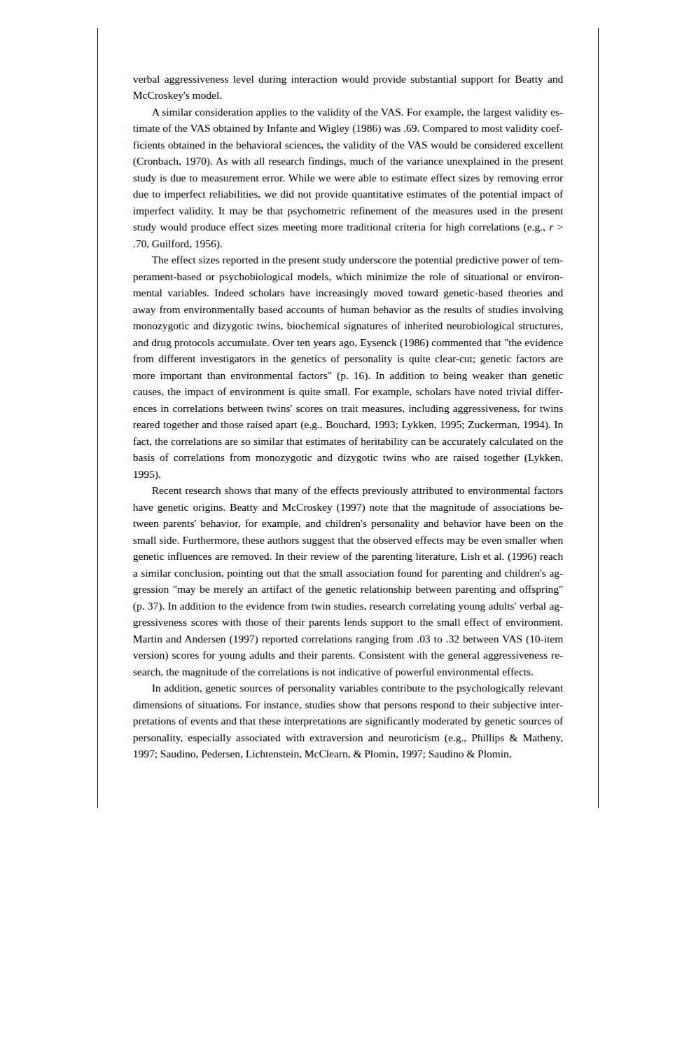verbal aggressiveness level during interaction would provide substantial support for Beatty and McCroskey's model.
A similar consideration applies to the validity of the VAS. For example, the largest validity estimate of the VAS obtained by Infante and Wigley (1986) was .69. Compared to most validity coefficients obtained in the behavioral sciences, the validity of the VAS would be considered excellent (Cronbach, 1970). As with all research findings, much of the variance unexplained in the present study is due to measurement error. While we were able to estimate effect sizes by removing error due to imperfect reliabilities, we did not provide quantitative estimates of the potential impact of imperfect validity. It may be that psychometric refinement of the measures used in the present study would produce effect sizes meeting more traditional criteria for high correlations (e.g., r > .70, Guilford, 1956).
The effect sizes reported in the present study underscore the potential predictive power of temperament-based or psychobiological models, which minimize the role of situational or environmental variables. Indeed scholars have increasingly moved toward genetic-based theories and away from environmentally based accounts of human behavior as the results of studies involving monozygotic and dizygotic twins, biochemical signatures of inherited neurobiological structures, and drug protocols accumulate. Over ten years ago, Eysenck (1986) commented that "the evidence from different investigators in the genetics of personality is quite clear-cut; genetic factors are more important than environmental factors" (p. 16). In addition to being weaker than genetic causes, the impact of environment is quite small. For example, scholars have noted trivial differences in correlations between twins' scores on trait measures, including aggressiveness, for twins reared together and those raised apart (e.g., Bouchard, 1993; Lykken, 1995; Zuckerman, 1994). In fact, the correlations are so similar that estimates of heritability can be accurately calculated on the basis of correlations from monozygotic and dizygotic twins who are raised together (Lykken, 1995).
Recent research shows that many of the effects previously attributed to environmental factors have genetic origins. Beatty and McCroskey (1997) note that the magnitude of associations between parents' behavior, for example, and children's personality and behavior have been on the small side. Furthermore, these authors suggest that the observed effects may be even smaller when genetic influences are removed. In their review of the parenting literature, Lish et al. (1996) reach a similar conclusion, pointing out that the small association found for parenting and children's aggression "may be merely an artifact of the genetic relationship between parenting and offspring" (p. 37). In addition to the evidence from twin studies, research correlating young adults' verbal aggressiveness scores with those of their parents lends support to the small effect of environment. Martin and Andersen (1997) reported correlations ranging from .03 to .32 between VAS (10-item version) scores for young adults and their parents. Consistent with the general aggressiveness research, the magnitude of the correlations is not indicative of powerful environmental effects.
In addition, genetic sources of personality variables contribute to the psychologically relevant dimensions of situations. For instance, studies show that persons respond to their subjective interpretations of events and that these interpretations are significantly moderated by genetic sources of personality, especially associated with extraversion and neuroticism (e.g., Phillips & Matheny, 1997; Saudino, Pedersen, Lichtenstein, McClearn, & Plomin, 1997; Saudino & Plomin,